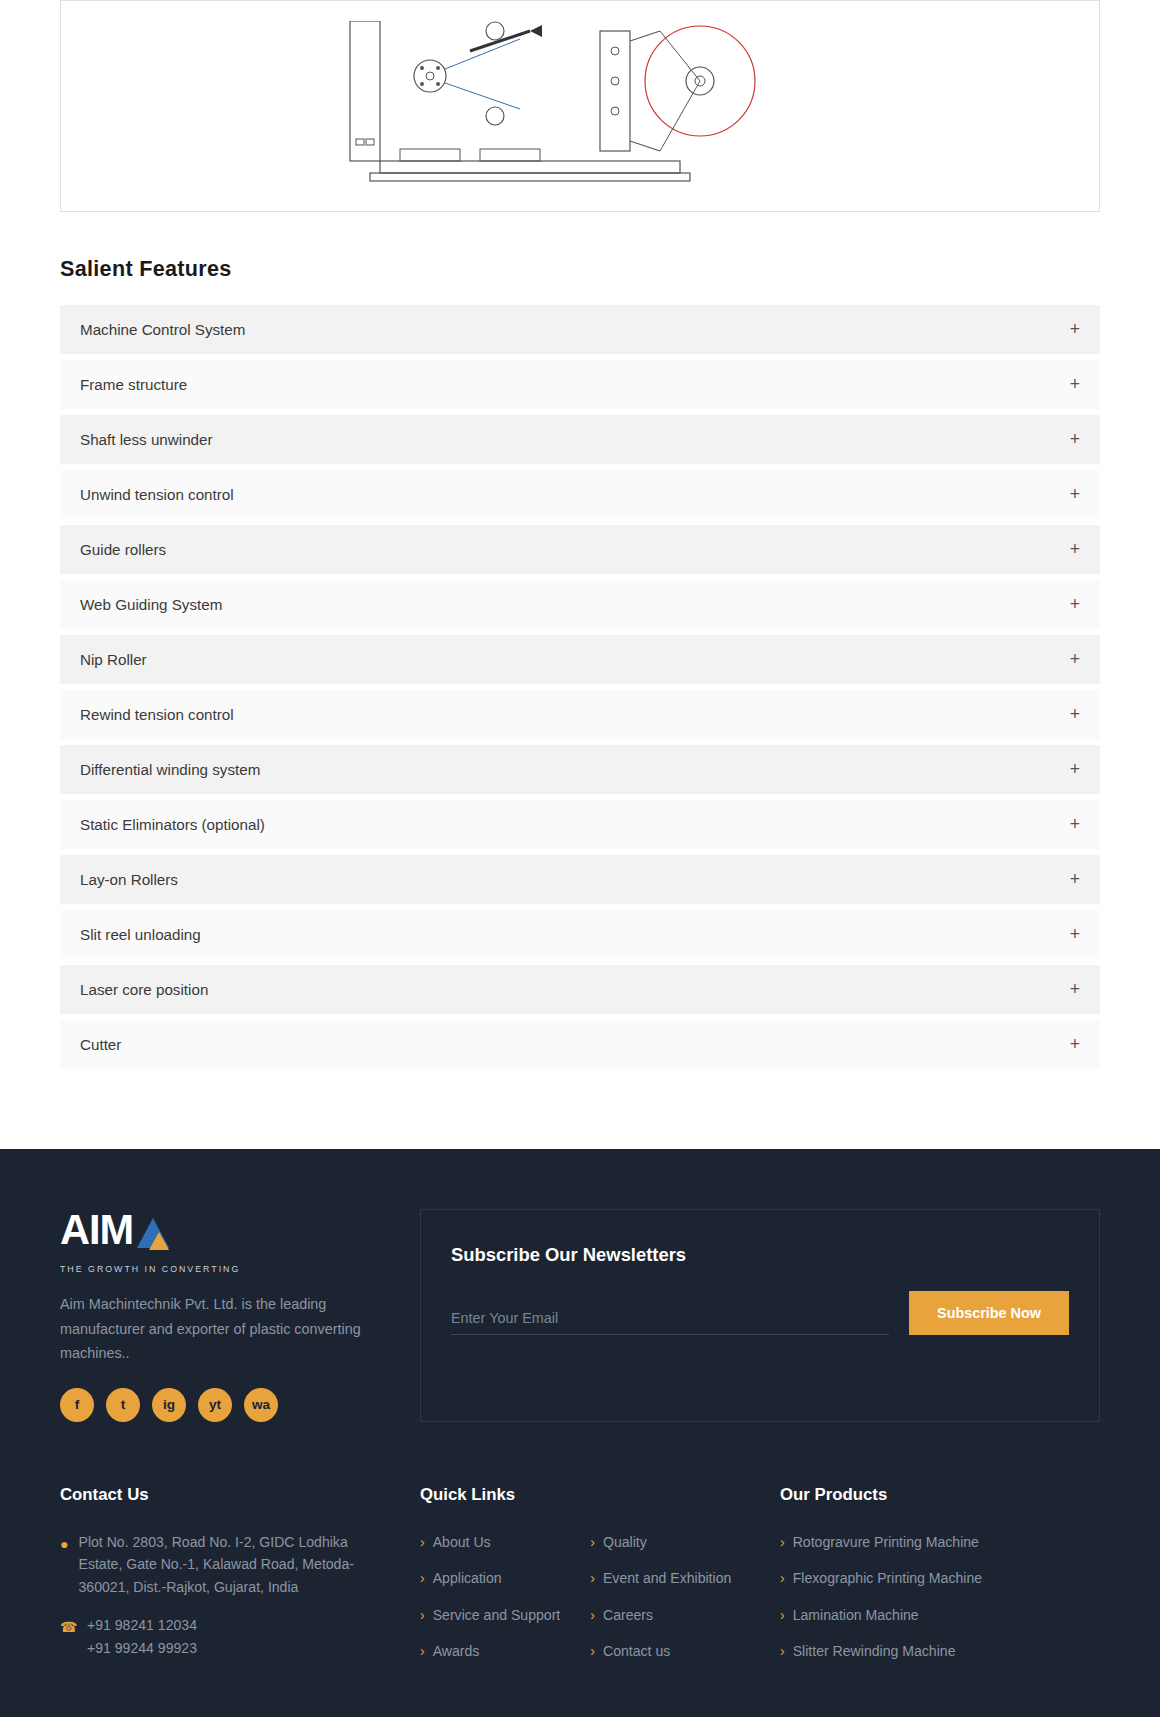Salient Features
Machine Control System+
Frame structure+
Shaft less unwinder+
Unwind tension control+
Guide rollers+
Web Guiding System+
Nip Roller+
Rewind tension control+
Differential winding system+
Static Eliminators (optional)+
Lay-on Rollers+
Slit reel unloading+
Laser core position+
Cutter+
AIM
The Growth in Converting
Aim Machintechnik Pvt. Ltd. is the leading manufacturer and exporter of plastic converting machines..
f t ig yt wa
Subscribe Our Newsletters
Subscribe Now
Contact Us
● Plot No. 2803, Road No. I-2, GIDC Lodhika Estate, Gate No.-1, Kalawad Road, Metoda-360021, Dist.-Rajkot, Gujarat, India
☎ +91 98241 12034
+91 99244 99923
Quick Links
About Us
Application
Service and Support
Awards
Quality
Event and Exhibition
Careers
Contact us
Our Products
Rotogravure Printing Machine
Flexographic Printing Machine
Lamination Machine
Slitter Rewinding Machine